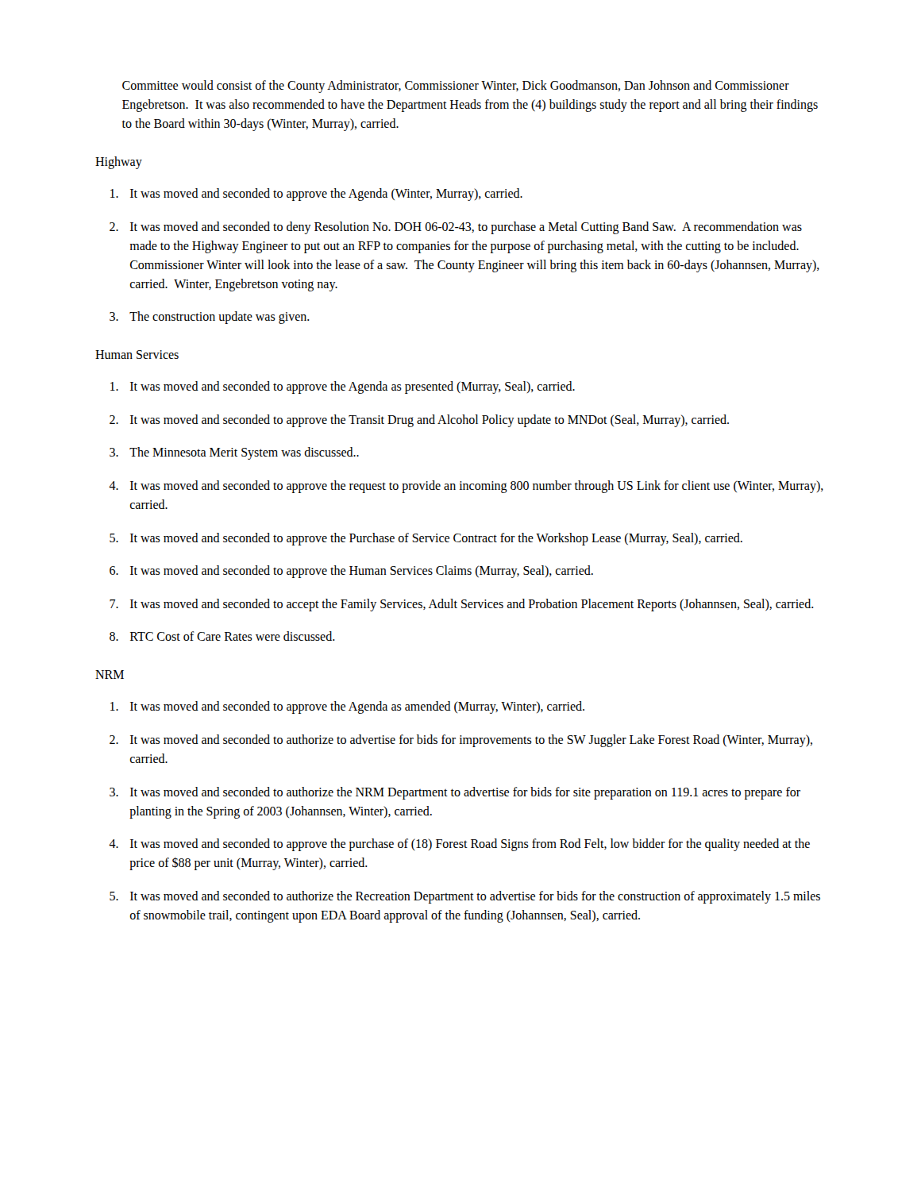Committee would consist of the County Administrator, Commissioner Winter, Dick Goodmanson, Dan Johnson and Commissioner Engebretson. It was also recommended to have the Department Heads from the (4) buildings study the report and all bring their findings to the Board within 30-days (Winter, Murray), carried.
Highway
It was moved and seconded to approve the Agenda (Winter, Murray), carried.
It was moved and seconded to deny Resolution No. DOH 06-02-43, to purchase a Metal Cutting Band Saw. A recommendation was made to the Highway Engineer to put out an RFP to companies for the purpose of purchasing metal, with the cutting to be included. Commissioner Winter will look into the lease of a saw. The County Engineer will bring this item back in 60-days (Johannsen, Murray), carried. Winter, Engebretson voting nay.
The construction update was given.
Human Services
It was moved and seconded to approve the Agenda as presented (Murray, Seal), carried.
It was moved and seconded to approve the Transit Drug and Alcohol Policy update to MNDot (Seal, Murray), carried.
The Minnesota Merit System was discussed..
It was moved and seconded to approve the request to provide an incoming 800 number through US Link for client use (Winter, Murray), carried.
It was moved and seconded to approve the Purchase of Service Contract for the Workshop Lease (Murray, Seal), carried.
It was moved and seconded to approve the Human Services Claims (Murray, Seal), carried.
It was moved and seconded to accept the Family Services, Adult Services and Probation Placement Reports (Johannsen, Seal), carried.
RTC Cost of Care Rates were discussed.
NRM
It was moved and seconded to approve the Agenda as amended (Murray, Winter), carried.
It was moved and seconded to authorize to advertise for bids for improvements to the SW Juggler Lake Forest Road (Winter, Murray), carried.
It was moved and seconded to authorize the NRM Department to advertise for bids for site preparation on 119.1 acres to prepare for planting in the Spring of 2003 (Johannsen, Winter), carried.
It was moved and seconded to approve the purchase of (18) Forest Road Signs from Rod Felt, low bidder for the quality needed at the price of $88 per unit (Murray, Winter), carried.
It was moved and seconded to authorize the Recreation Department to advertise for bids for the construction of approximately 1.5 miles of snowmobile trail, contingent upon EDA Board approval of the funding (Johannsen, Seal), carried.